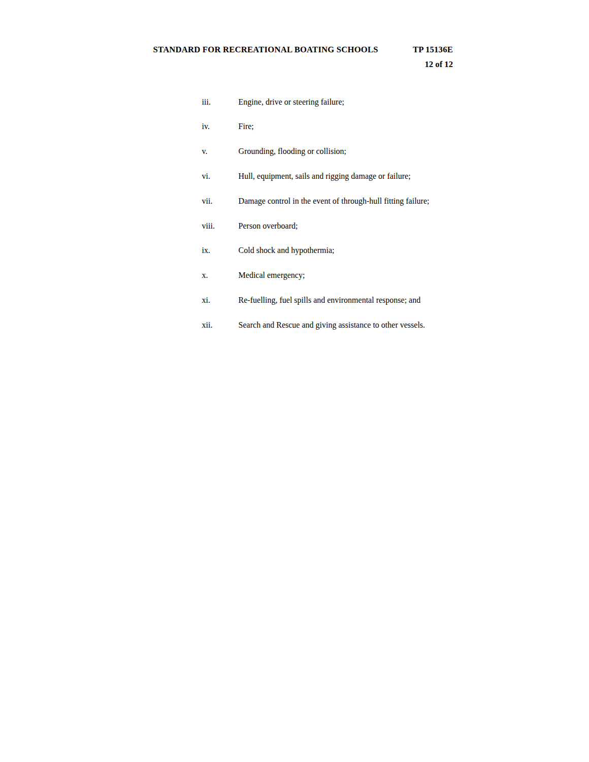STANDARD FOR RECREATIONAL BOATING SCHOOLS
TP 15136E
12 of 12
iii. Engine, drive or steering failure;
iv. Fire;
v. Grounding, flooding or collision;
vi. Hull, equipment, sails and rigging damage or failure;
vii. Damage control in the event of through-hull fitting failure;
viii. Person overboard;
ix. Cold shock and hypothermia;
x. Medical emergency;
xi. Re-fuelling, fuel spills and environmental response; and
xii. Search and Rescue and giving assistance to other vessels.